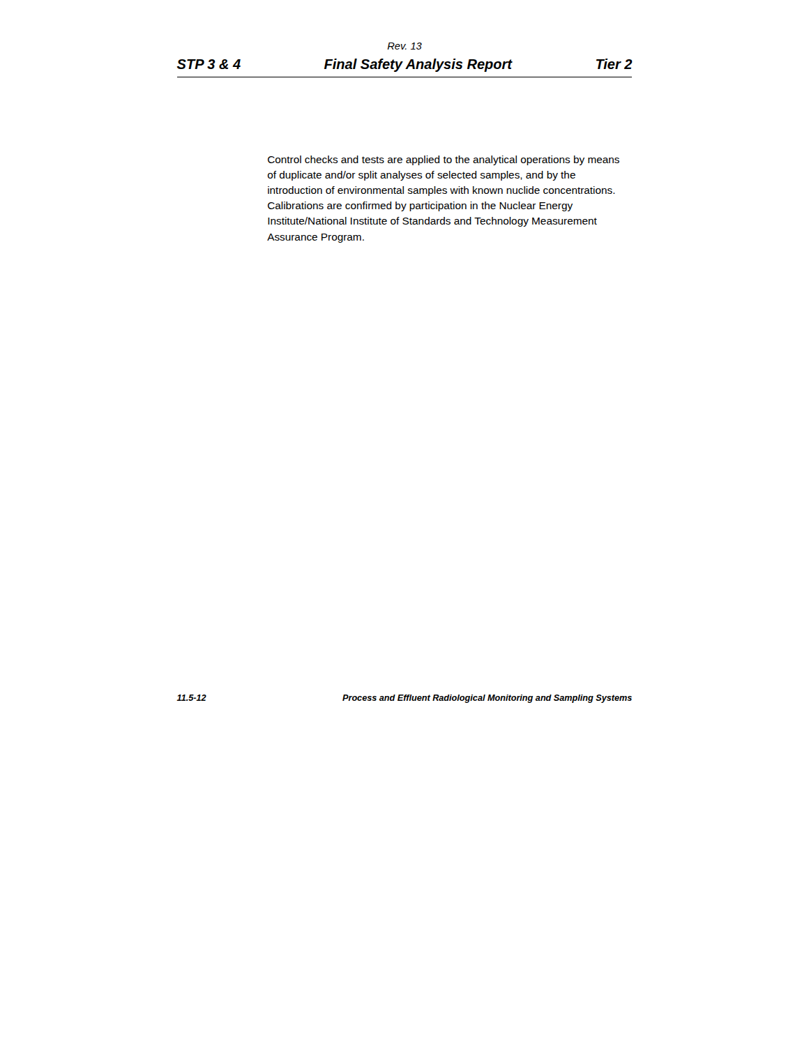Rev. 13
STP 3 & 4
Final Safety Analysis Report
Tier 2
Control checks and tests are applied to the analytical operations by means of duplicate and/or split analyses of selected samples, and by the introduction of environmental samples with known nuclide concentrations. Calibrations are confirmed by participation in the Nuclear Energy Institute/National Institute of Standards and Technology Measurement Assurance Program.
11.5-12
Process and Effluent Radiological Monitoring and Sampling Systems